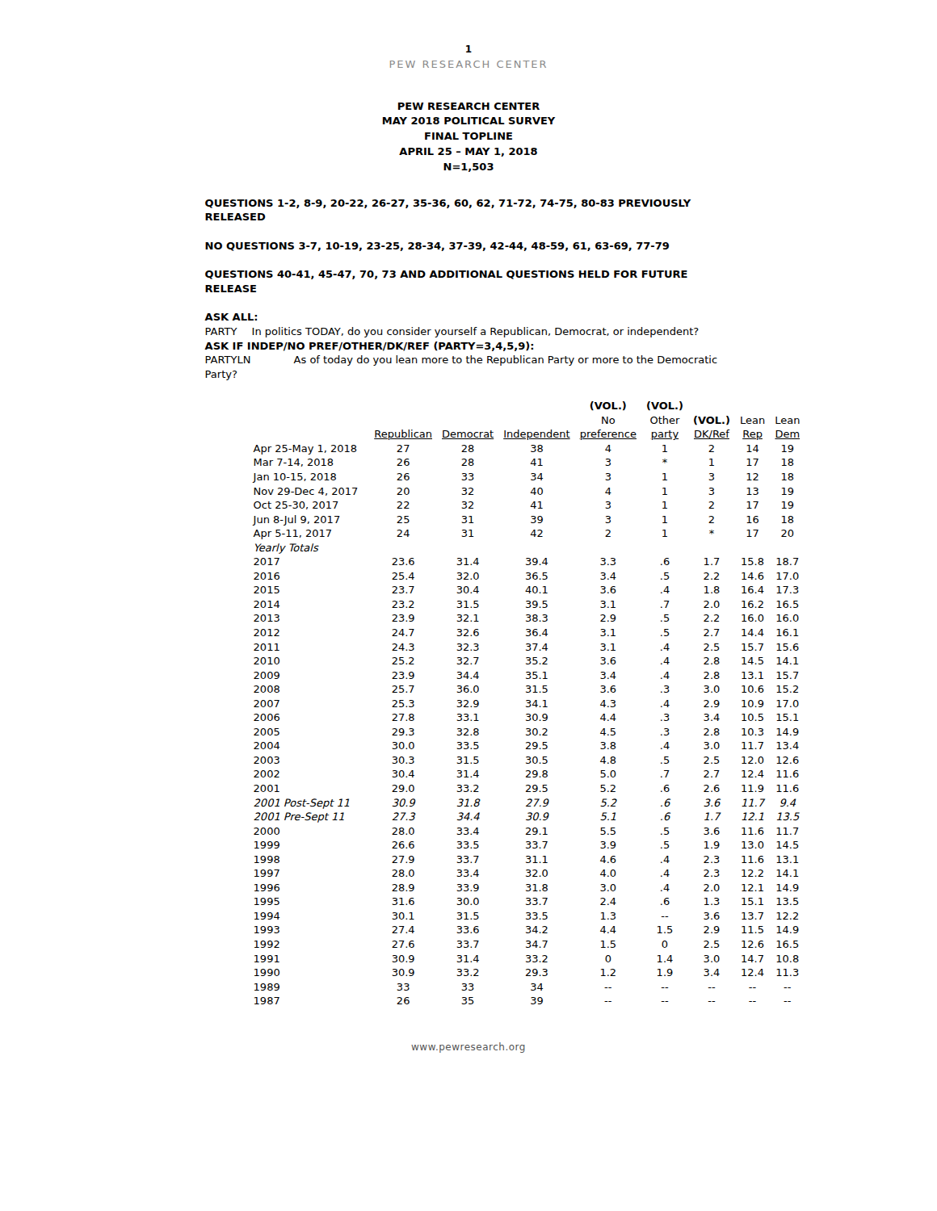1
PEW RESEARCH CENTER
PEW RESEARCH CENTER
MAY 2018 POLITICAL SURVEY
FINAL TOPLINE
APRIL 25 – MAY 1, 2018
N=1,503
QUESTIONS 1-2, 8-9, 20-22, 26-27, 35-36, 60, 62, 71-72, 74-75, 80-83 PREVIOUSLY RELEASED
NO QUESTIONS 3-7, 10-19, 23-25, 28-34, 37-39, 42-44, 48-59, 61, 63-69, 77-79
QUESTIONS 40-41, 45-47, 70, 73 AND ADDITIONAL QUESTIONS HELD FOR FUTURE RELEASE
ASK ALL:
PARTYIn politics TODAY, do you consider yourself a Republican, Democrat, or independent?
ASK IF INDEP/NO PREF/OTHER/DK/REF (PARTY=3,4,5,9):
PARTYLNAs of today do you lean more to the Republican Party or more to the Democratic Party?
| | | | | (VOL.) | (VOL.) | | | |
| | | | | No | Other | (VOL.) | Lean | Lean |
| | Republican | Democrat | Independent | preference | party | DK/Ref | Rep | Dem |
| Apr 25-May 1, 2018 | 27 | 28 | 38 | 4 | 1 | 2 | 14 | 19 |
| Mar 7-14, 2018 | 26 | 28 | 41 | 3 | * | 1 | 17 | 18 |
| Jan 10-15, 2018 | 26 | 33 | 34 | 3 | 1 | 3 | 12 | 18 |
| Nov 29-Dec 4, 2017 | 20 | 32 | 40 | 4 | 1 | 3 | 13 | 19 |
| Oct 25-30, 2017 | 22 | 32 | 41 | 3 | 1 | 2 | 17 | 19 |
| Jun 8-Jul 9, 2017 | 25 | 31 | 39 | 3 | 1 | 2 | 16 | 18 |
| Apr 5-11, 2017 | 24 | 31 | 42 | 2 | 1 | * | 17 | 20 |
| Yearly Totals | | | | | | | | |
| 2017 | 23.6 | 31.4 | 39.4 | 3.3 | .6 | 1.7 | 15.8 | 18.7 |
| 2016 | 25.4 | 32.0 | 36.5 | 3.4 | .5 | 2.2 | 14.6 | 17.0 |
| 2015 | 23.7 | 30.4 | 40.1 | 3.6 | .4 | 1.8 | 16.4 | 17.3 |
| 2014 | 23.2 | 31.5 | 39.5 | 3.1 | .7 | 2.0 | 16.2 | 16.5 |
| 2013 | 23.9 | 32.1 | 38.3 | 2.9 | .5 | 2.2 | 16.0 | 16.0 |
| 2012 | 24.7 | 32.6 | 36.4 | 3.1 | .5 | 2.7 | 14.4 | 16.1 |
| 2011 | 24.3 | 32.3 | 37.4 | 3.1 | .4 | 2.5 | 15.7 | 15.6 |
| 2010 | 25.2 | 32.7 | 35.2 | 3.6 | .4 | 2.8 | 14.5 | 14.1 |
| 2009 | 23.9 | 34.4 | 35.1 | 3.4 | .4 | 2.8 | 13.1 | 15.7 |
| 2008 | 25.7 | 36.0 | 31.5 | 3.6 | .3 | 3.0 | 10.6 | 15.2 |
| 2007 | 25.3 | 32.9 | 34.1 | 4.3 | .4 | 2.9 | 10.9 | 17.0 |
| 2006 | 27.8 | 33.1 | 30.9 | 4.4 | .3 | 3.4 | 10.5 | 15.1 |
| 2005 | 29.3 | 32.8 | 30.2 | 4.5 | .3 | 2.8 | 10.3 | 14.9 |
| 2004 | 30.0 | 33.5 | 29.5 | 3.8 | .4 | 3.0 | 11.7 | 13.4 |
| 2003 | 30.3 | 31.5 | 30.5 | 4.8 | .5 | 2.5 | 12.0 | 12.6 |
| 2002 | 30.4 | 31.4 | 29.8 | 5.0 | .7 | 2.7 | 12.4 | 11.6 |
| 2001 | 29.0 | 33.2 | 29.5 | 5.2 | .6 | 2.6 | 11.9 | 11.6 |
| 2001 Post-Sept 11 | 30.9 | 31.8 | 27.9 | 5.2 | .6 | 3.6 | 11.7 | 9.4 |
| 2001 Pre-Sept 11 | 27.3 | 34.4 | 30.9 | 5.1 | .6 | 1.7 | 12.1 | 13.5 |
| 2000 | 28.0 | 33.4 | 29.1 | 5.5 | .5 | 3.6 | 11.6 | 11.7 |
| 1999 | 26.6 | 33.5 | 33.7 | 3.9 | .5 | 1.9 | 13.0 | 14.5 |
| 1998 | 27.9 | 33.7 | 31.1 | 4.6 | .4 | 2.3 | 11.6 | 13.1 |
| 1997 | 28.0 | 33.4 | 32.0 | 4.0 | .4 | 2.3 | 12.2 | 14.1 |
| 1996 | 28.9 | 33.9 | 31.8 | 3.0 | .4 | 2.0 | 12.1 | 14.9 |
| 1995 | 31.6 | 30.0 | 33.7 | 2.4 | .6 | 1.3 | 15.1 | 13.5 |
| 1994 | 30.1 | 31.5 | 33.5 | 1.3 | -- | 3.6 | 13.7 | 12.2 |
| 1993 | 27.4 | 33.6 | 34.2 | 4.4 | 1.5 | 2.9 | 11.5 | 14.9 |
| 1992 | 27.6 | 33.7 | 34.7 | 1.5 | 0 | 2.5 | 12.6 | 16.5 |
| 1991 | 30.9 | 31.4 | 33.2 | 0 | 1.4 | 3.0 | 14.7 | 10.8 |
| 1990 | 30.9 | 33.2 | 29.3 | 1.2 | 1.9 | 3.4 | 12.4 | 11.3 |
| 1989 | 33 | 33 | 34 | -- | -- | -- | -- | -- |
| 1987 | 26 | 35 | 39 | -- | -- | -- | -- | -- |
www.pewresearch.org